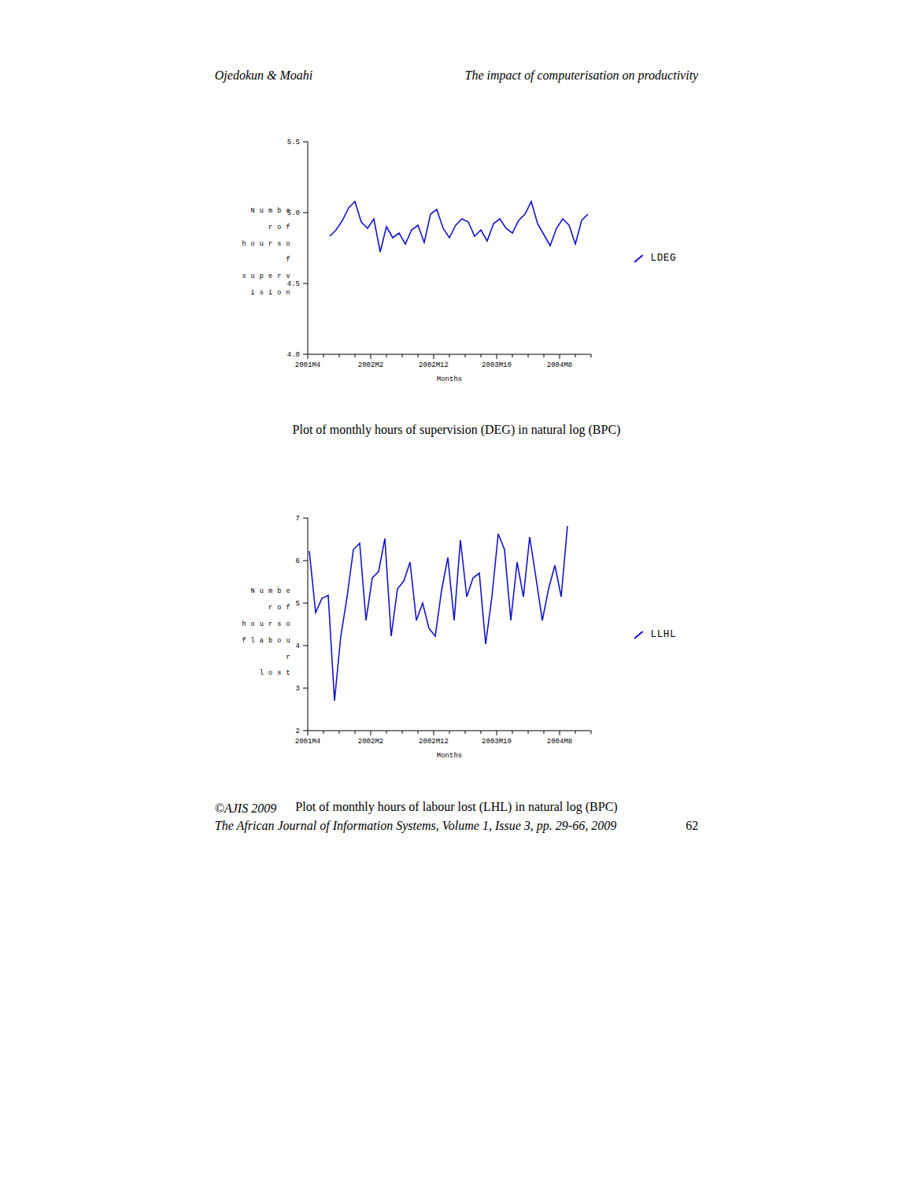Ojedokun & Moahi
The impact of computerisation on productivity
5.5 5.0 4.5 4.0 2001M4 2002M2 2002M12 2003M10 2004M8 Months
N u m b e r o f
h o u r s o f
s u p e r v i s i o n
LDEG
Plot of monthly hours of supervision (DEG) in natural log (BPC)
7 6 5 4 3 2 2001M4 2002M2 2002M12 2003M10 2004M8 Months
N u m b e r o f
h o u r s o f l a b o u r
l o s t
LLHL
Plot of monthly hours of labour lost (LHL) in natural log (BPC)
©AJIS 2009
The African Journal of Information Systems, Volume 1, Issue 3, pp. 29-66, 2009
62